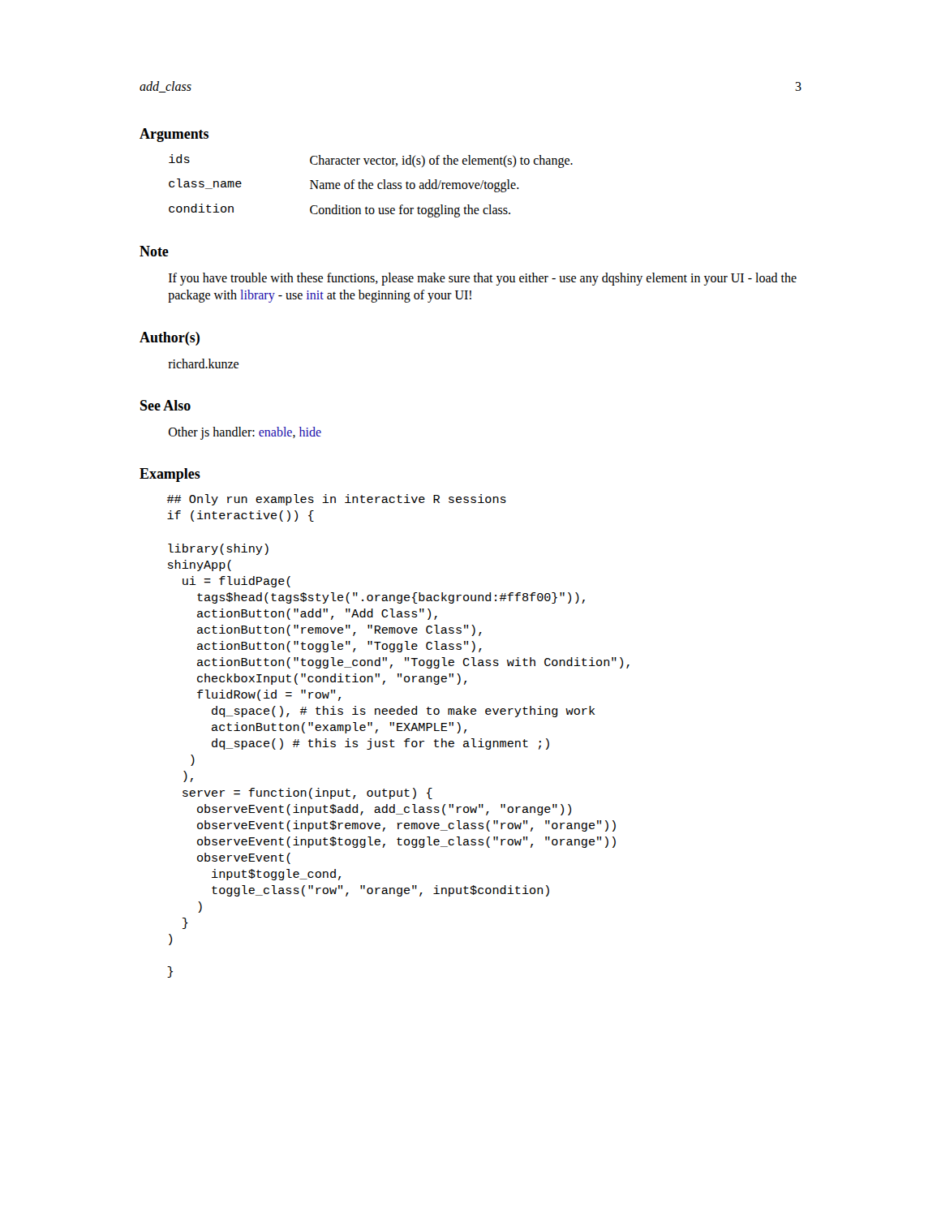add_class 3
Arguments
ids
Character vector, id(s) of the element(s) to change.
class_name
Name of the class to add/remove/toggle.
condition
Condition to use for toggling the class.
Note
If you have trouble with these functions, please make sure that you either - use any dqshiny element in your UI - load the package with library - use init at the beginning of your UI!
Author(s)
richard.kunze
See Also
Other js handler: enable, hide
Examples
## Only run examples in interactive R sessions
if (interactive()) {

library(shiny)
shinyApp(
  ui = fluidPage(
    tags$head(tags$style(".orange{background:#ff8f00}")),
    actionButton("add", "Add Class"),
    actionButton("remove", "Remove Class"),
    actionButton("toggle", "Toggle Class"),
    actionButton("toggle_cond", "Toggle Class with Condition"),
    checkboxInput("condition", "orange"),
    fluidRow(id = "row",
      dq_space(), # this is needed to make everything work
      actionButton("example", "EXAMPLE"),
      dq_space() # this is just for the alignment ;)
   )
  ),
  server = function(input, output) {
    observeEvent(input$add, add_class("row", "orange"))
    observeEvent(input$remove, remove_class("row", "orange"))
    observeEvent(input$toggle, toggle_class("row", "orange"))
    observeEvent(
      input$toggle_cond,
      toggle_class("row", "orange", input$condition)
    )
  }
)

}